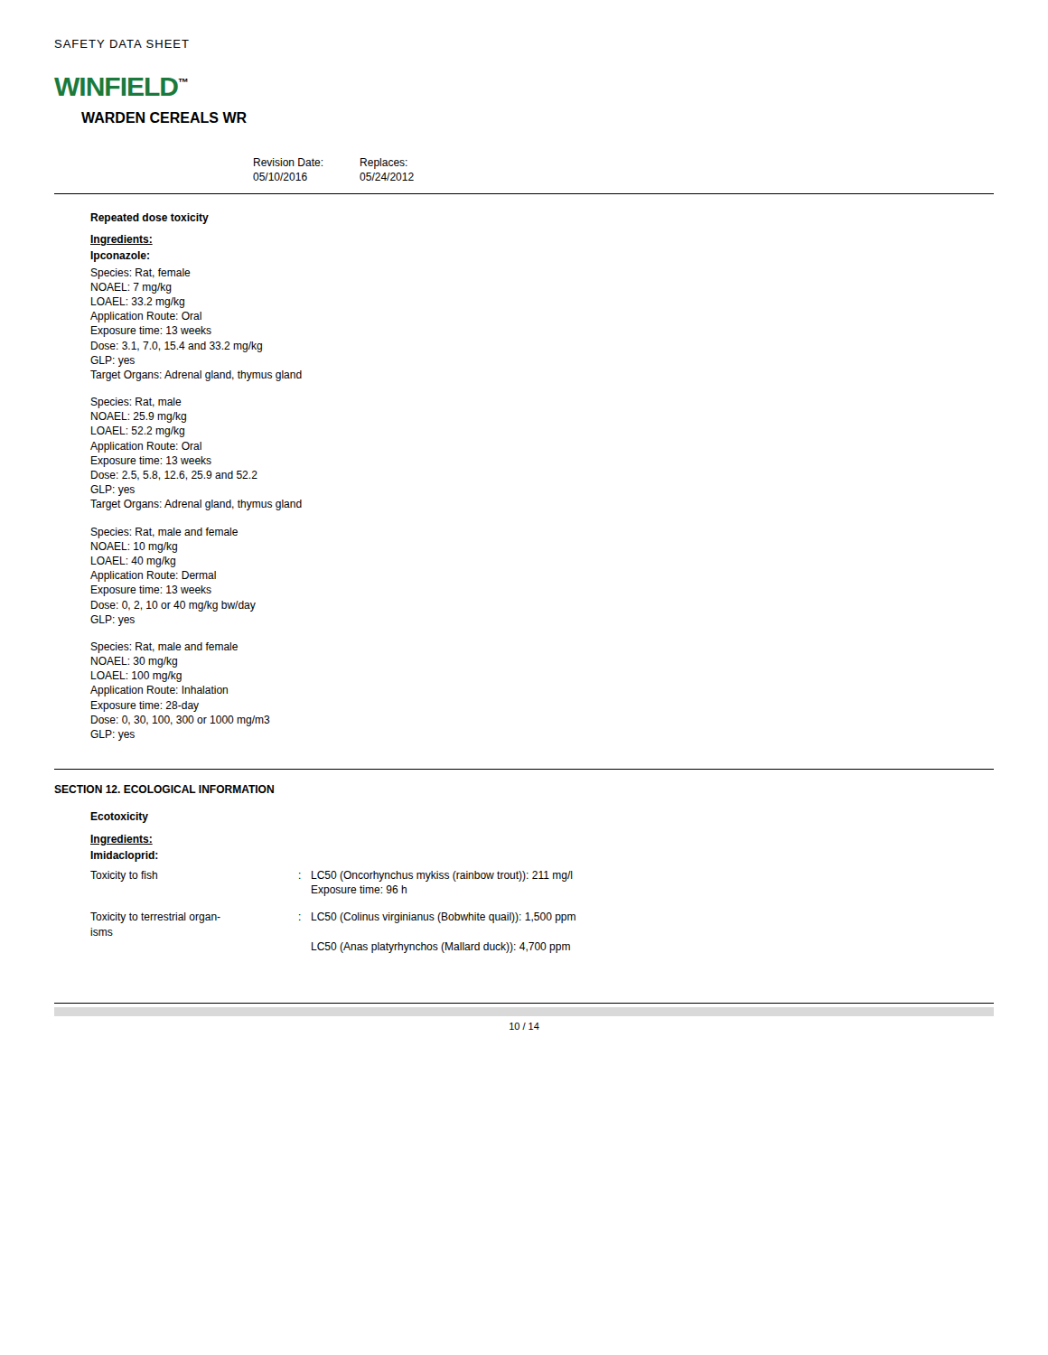SAFETY DATA SHEET
WIN FIELD™
WARDEN CEREALS WR
| Revision Date: 05/10/2016 | Replaces: 05/24/2012 |
Repeated dose toxicity
Ingredients:
Ipconazole:
Species: Rat, female
NOAEL: 7 mg/kg
LOAEL: 33.2 mg/kg
Application Route: Oral
Exposure time: 13 weeks
Dose: 3.1, 7.0, 15.4 and 33.2 mg/kg
GLP: yes
Target Organs: Adrenal gland, thymus gland
Species: Rat, male
NOAEL: 25.9 mg/kg
LOAEL: 52.2 mg/kg
Application Route: Oral
Exposure time: 13 weeks
Dose: 2.5, 5.8, 12.6, 25.9 and 52.2
GLP: yes
Target Organs: Adrenal gland, thymus gland
Species: Rat, male and female
NOAEL: 10 mg/kg
LOAEL: 40 mg/kg
Application Route: Dermal
Exposure time: 13 weeks
Dose: 0, 2, 10 or 40 mg/kg bw/day
GLP: yes
Species: Rat, male and female
NOAEL: 30 mg/kg
LOAEL: 100 mg/kg
Application Route: Inhalation
Exposure time: 28-day
Dose: 0, 30, 100, 300 or 1000 mg/m3
GLP: yes
SECTION 12. ECOLOGICAL INFORMATION
Ecotoxicity
Ingredients:
Imidacloprid:
| Toxicity to fish | : | LC50 (Oncorhynchus mykiss (rainbow trout)): 211 mg/l Exposure time: 96 h |
| Toxicity to terrestrial organ- isms | : | LC50 (Colinus virginianus (Bobwhite quail)): 1,500 ppm LC50 (Anas platyrhynchos (Mallard duck)): 4,700 ppm |
10 / 14